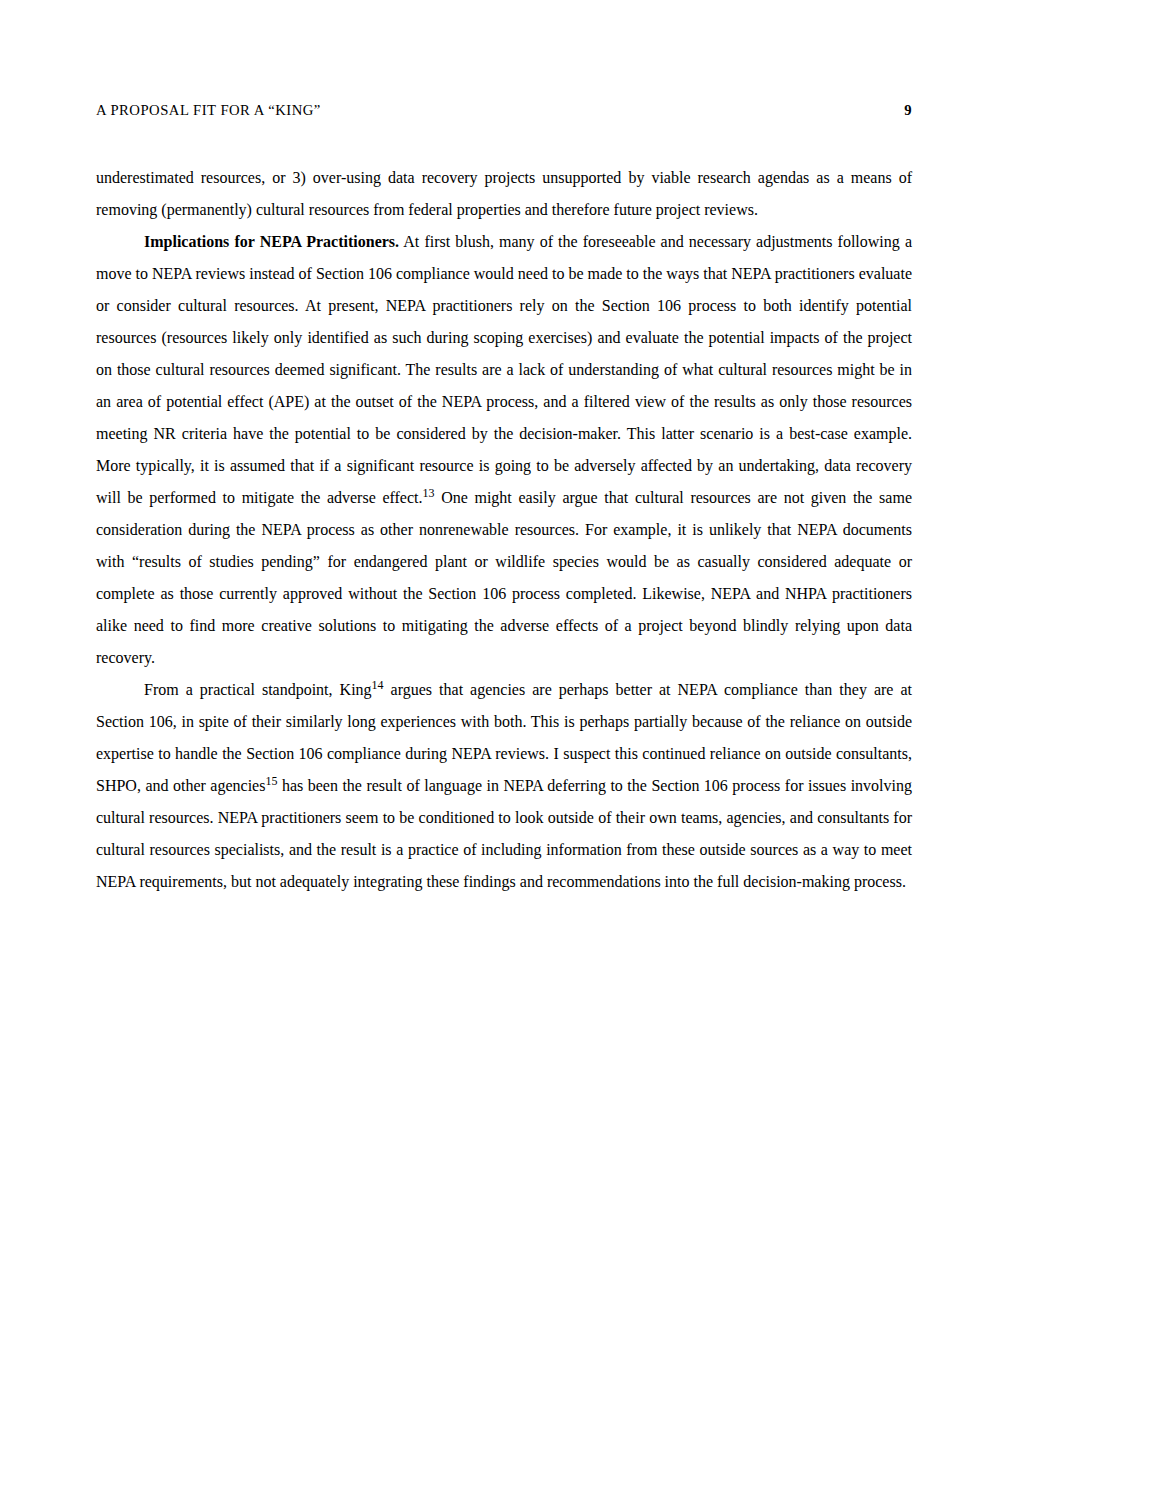A Proposal Fit for a “King” 9
underestimated resources, or 3) over-using data recovery projects unsupported by viable research agendas as a means of removing (permanently) cultural resources from federal properties and therefore future project reviews.
Implications for NEPA Practitioners. At first blush, many of the foreseeable and necessary adjustments following a move to NEPA reviews instead of Section 106 compliance would need to be made to the ways that NEPA practitioners evaluate or consider cultural resources. At present, NEPA practitioners rely on the Section 106 process to both identify potential resources (resources likely only identified as such during scoping exercises) and evaluate the potential impacts of the project on those cultural resources deemed significant. The results are a lack of understanding of what cultural resources might be in an area of potential effect (APE) at the outset of the NEPA process, and a filtered view of the results as only those resources meeting NR criteria have the potential to be considered by the decision-maker. This latter scenario is a best-case example. More typically, it is assumed that if a significant resource is going to be adversely affected by an undertaking, data recovery will be performed to mitigate the adverse effect.13 One might easily argue that cultural resources are not given the same consideration during the NEPA process as other nonrenewable resources. For example, it is unlikely that NEPA documents with “results of studies pending” for endangered plant or wildlife species would be as casually considered adequate or complete as those currently approved without the Section 106 process completed. Likewise, NEPA and NHPA practitioners alike need to find more creative solutions to mitigating the adverse effects of a project beyond blindly relying upon data recovery.
From a practical standpoint, King14 argues that agencies are perhaps better at NEPA compliance than they are at Section 106, in spite of their similarly long experiences with both. This is perhaps partially because of the reliance on outside expertise to handle the Section 106 compliance during NEPA reviews. I suspect this continued reliance on outside consultants, SHPO, and other agencies15 has been the result of language in NEPA deferring to the Section 106 process for issues involving cultural resources. NEPA practitioners seem to be conditioned to look outside of their own teams, agencies, and consultants for cultural resources specialists, and the result is a practice of including information from these outside sources as a way to meet NEPA requirements, but not adequately integrating these findings and recommendations into the full decision-making process.